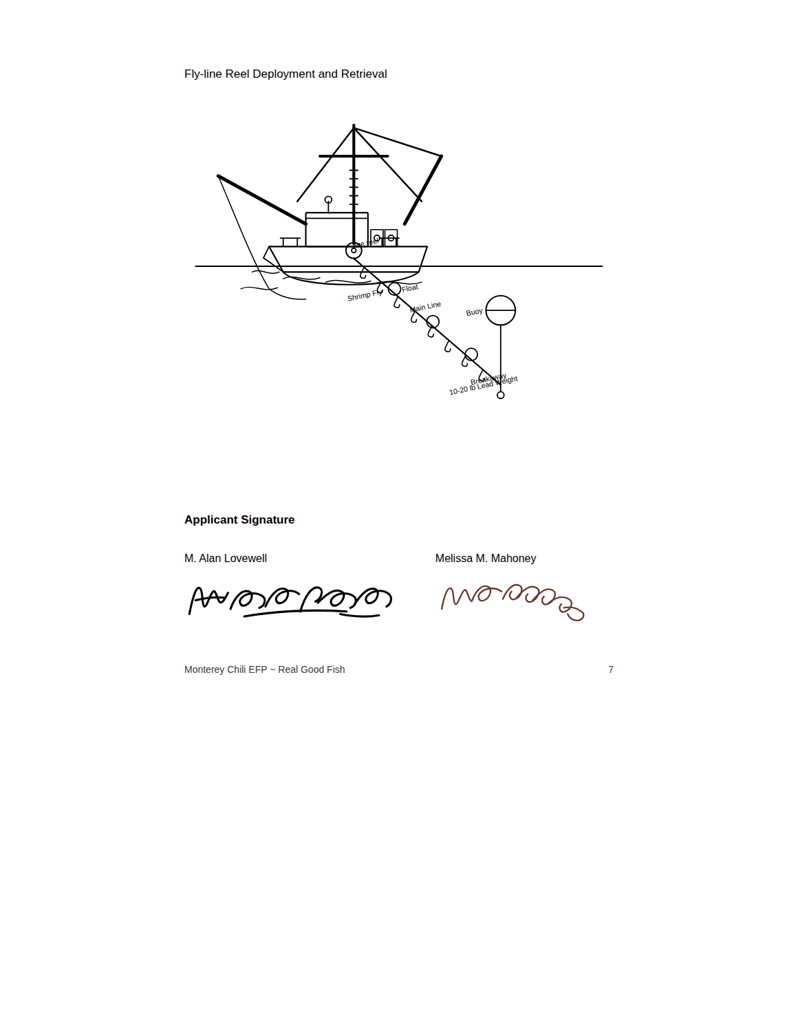Fly-line Reel Deployment and Retrieval
line reel Shrimp Fly Float Main Line Buoy Breakaway 10-20 lb Lead Weight
Applicant Signature
M. Alan Lovewell
Melissa M. Mahoney
Monterey Chili EFP ~ Real Good Fish 7